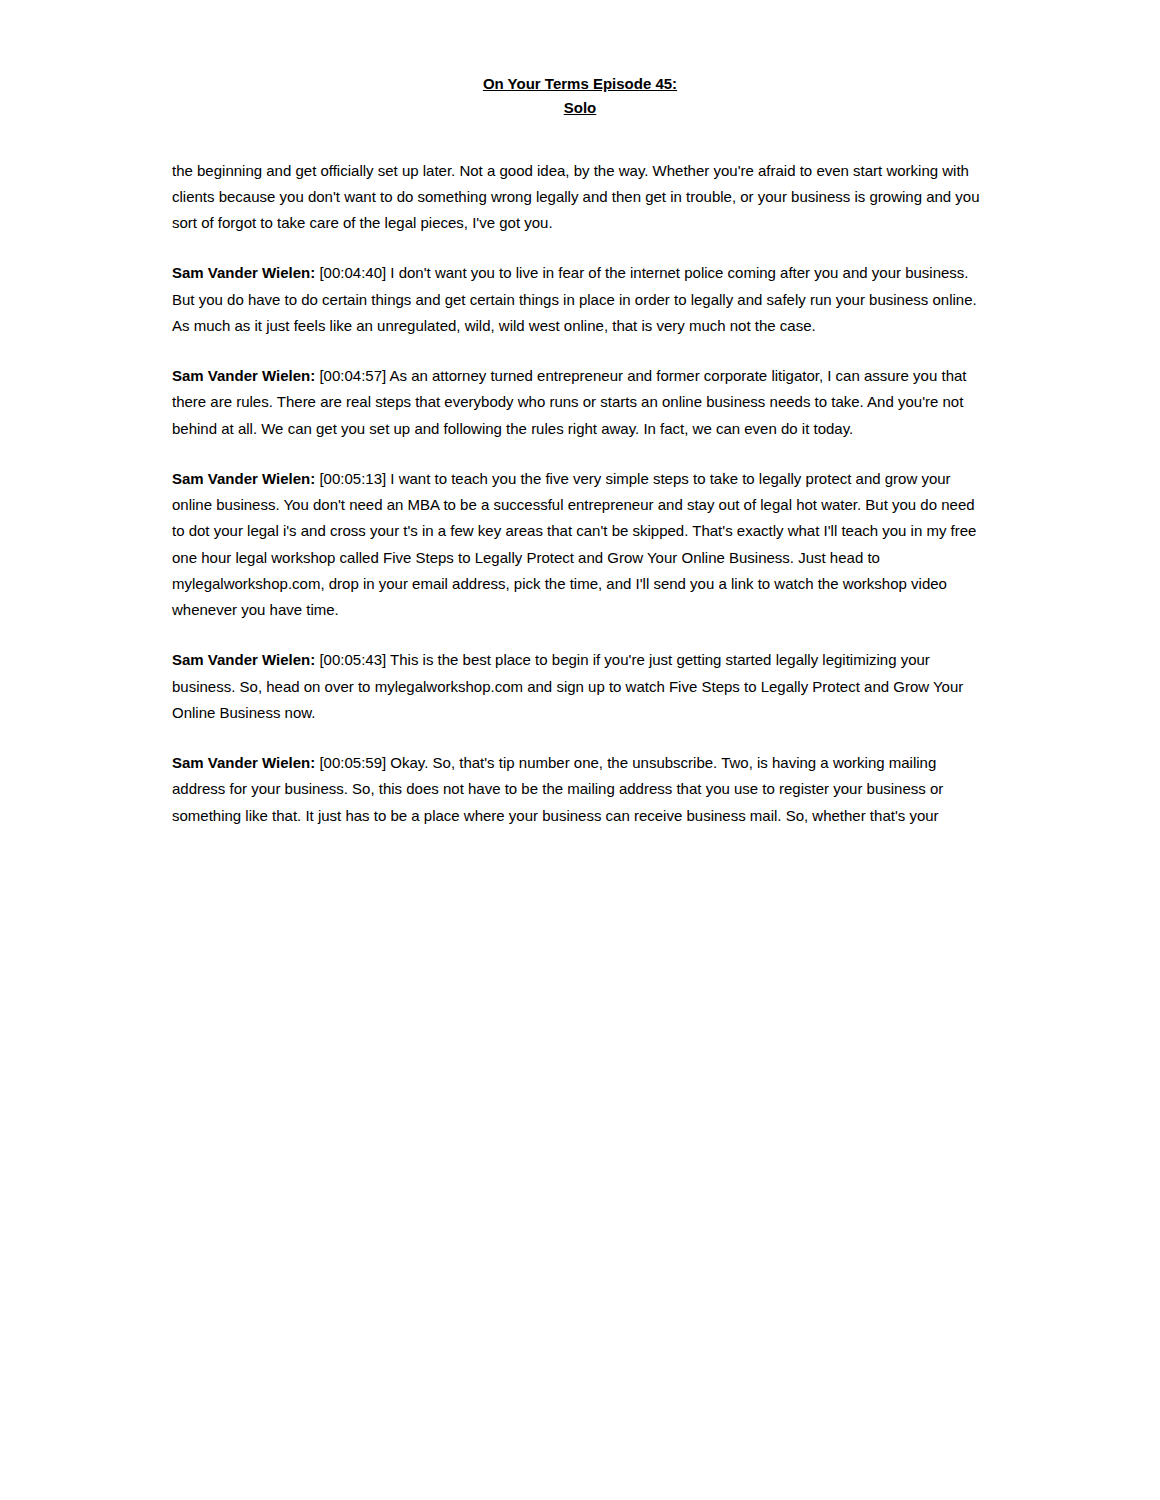On Your Terms Episode 45:
Solo
the beginning and get officially set up later. Not a good idea, by the way. Whether you're afraid to even start working with clients because you don't want to do something wrong legally and then get in trouble, or your business is growing and you sort of forgot to take care of the legal pieces, I've got you.
Sam Vander Wielen: [00:04:40] I don't want you to live in fear of the internet police coming after you and your business. But you do have to do certain things and get certain things in place in order to legally and safely run your business online. As much as it just feels like an unregulated, wild, wild west online, that is very much not the case.
Sam Vander Wielen: [00:04:57] As an attorney turned entrepreneur and former corporate litigator, I can assure you that there are rules. There are real steps that everybody who runs or starts an online business needs to take. And you're not behind at all. We can get you set up and following the rules right away. In fact, we can even do it today.
Sam Vander Wielen: [00:05:13] I want to teach you the five very simple steps to take to legally protect and grow your online business. You don't need an MBA to be a successful entrepreneur and stay out of legal hot water. But you do need to dot your legal i's and cross your t's in a few key areas that can't be skipped. That's exactly what I'll teach you in my free one hour legal workshop called Five Steps to Legally Protect and Grow Your Online Business. Just head to mylegalworkshop.com, drop in your email address, pick the time, and I'll send you a link to watch the workshop video whenever you have time.
Sam Vander Wielen: [00:05:43] This is the best place to begin if you're just getting started legally legitimizing your business. So, head on over to mylegalworkshop.com and sign up to watch Five Steps to Legally Protect and Grow Your Online Business now.
Sam Vander Wielen: [00:05:59] Okay. So, that's tip number one, the unsubscribe. Two, is having a working mailing address for your business. So, this does not have to be the mailing address that you use to register your business or something like that. It just has to be a place where your business can receive business mail. So, whether that's your